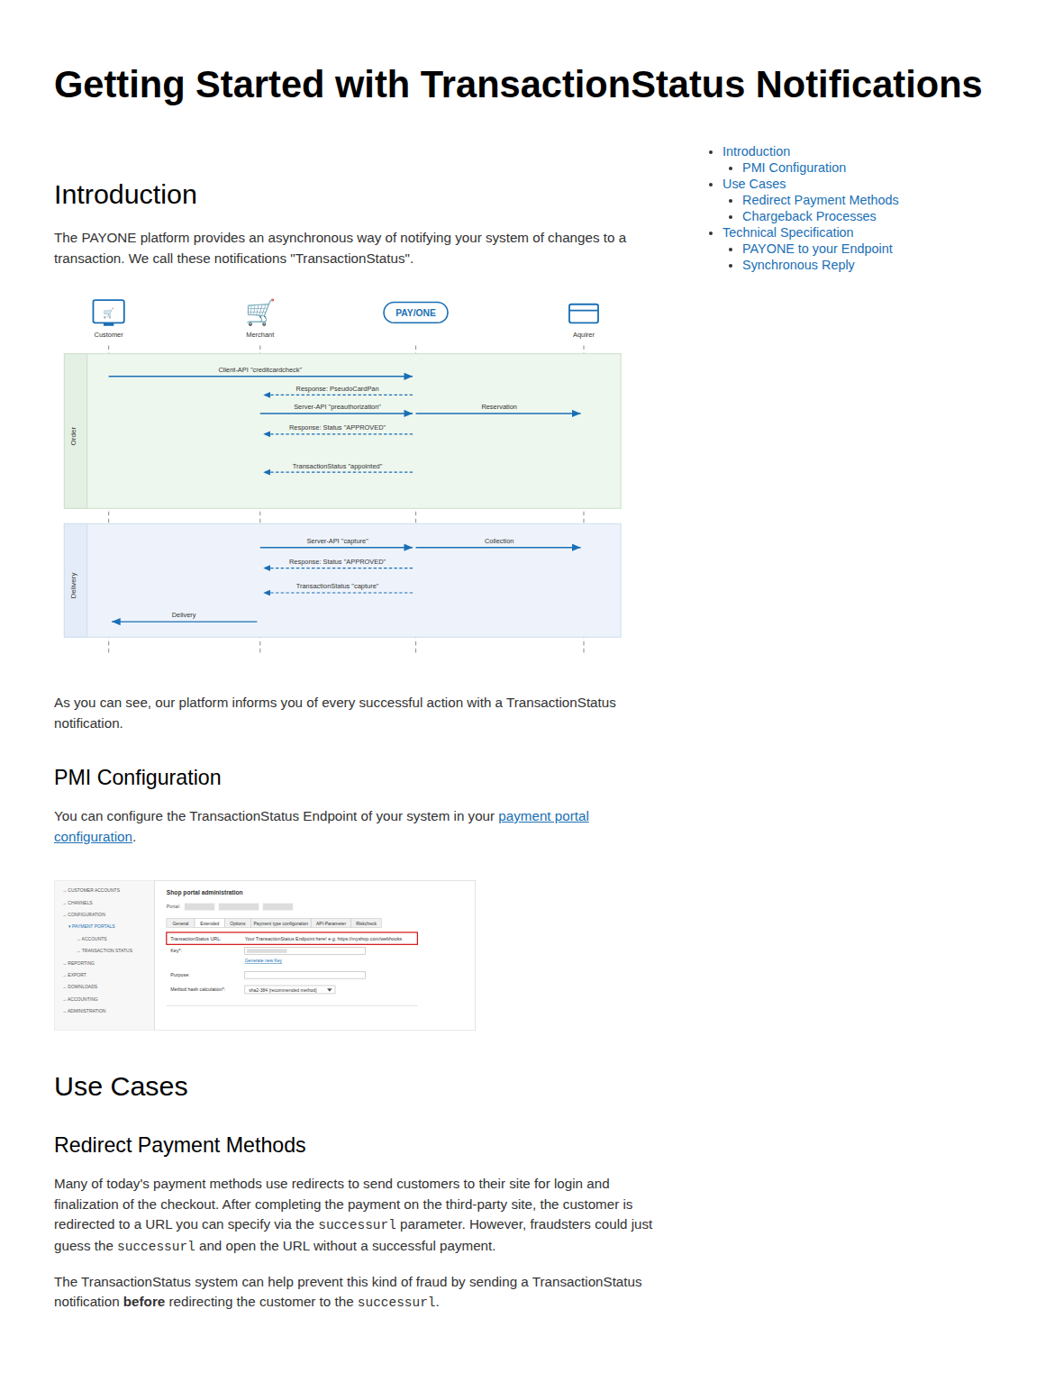Getting Started with TransactionStatus Notifications
Introduction
The PAYONE platform provides an asynchronous way of notifying your system of changes to a transaction. We call these notifications "TransactionStatus".
🛒 Customer 🛒 Merchant PAY/ONE Aquirer Order Delivery Client-API "creditcardcheck" Response: PseudoCardPan Server-API "preauthorization" Reservation Response: Status "APPROVED" TransactionStatus "appointed" Server-API "capture" Collection Response: Status "APPROVED" TransactionStatus "capture" Delivery
As you can see, our platform informs you of every successful action with a TransactionStatus notification.
PMI Configuration
You can configure the TransactionStatus Endpoint of your system in your payment portal configuration.
Introduction
PMI Configuration
Use Cases
Redirect Payment Methods
Chargeback Processes
Technical Specification
PAYONE to your Endpoint
Synchronous Reply
→ CUSTOMER ACCOUNTS → CHANNELS → CONFIGURATION ▾ PAYMENT PORTALS → ACCOUNTS → TRANSACTION STATUS → REPORTING → EXPORT → DOWNLOADS → ACCOUNTING → ADMINISTRATION Shop portal administration Portal: General Extended Options Payment type configuration API-Parameter Riskcheck TransactionStatus URL: Your TransactionStatus Endpoint here! e.g. https://myshop.com/webhooks Key*: Generate new Key Purpose: Method hash calculation*: sha2-384 (recommended method)
Use Cases
Redirect Payment Methods
Many of today's payment methods use redirects to send customers to their site for login and finalization of the checkout. After completing the payment on the third-party site, the customer is redirected to a URL you can specify via the successurl parameter. However, fraudsters could just guess the successurl and open the URL without a successful payment.
The TransactionStatus system can help prevent this kind of fraud by sending a TransactionStatus notification before redirecting the customer to the successurl.